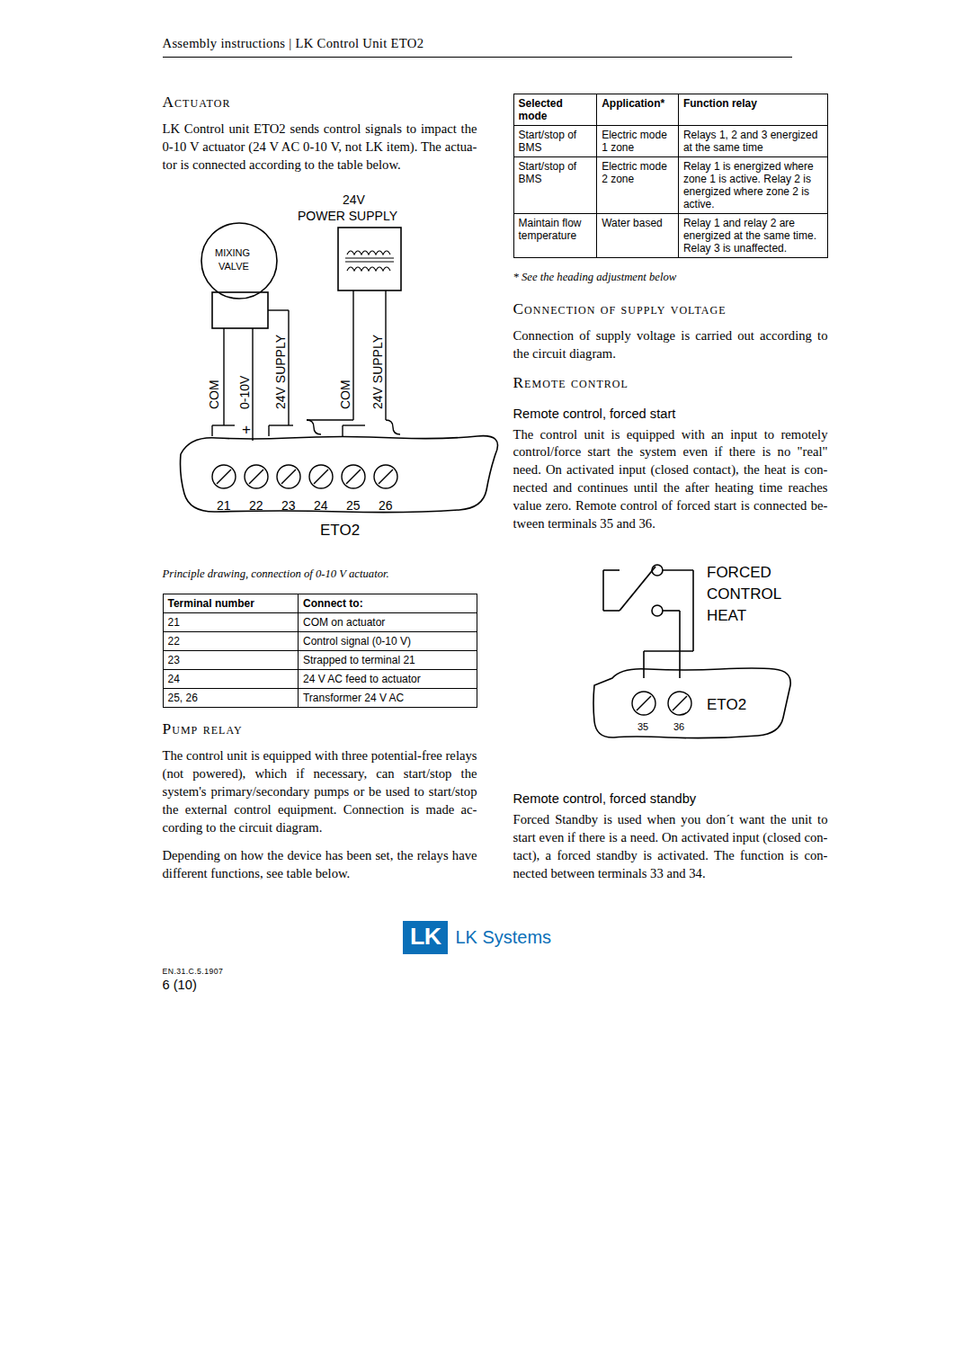Assembly instructions | LK Control Unit ETO2
Actuator
LK Control unit ETO2 sends control signals to impact the 0-10 V actuator (24 V AC 0-10 V, not LK item). The actuator is connected according to the table below.
24V POWER SUPPLY MIXING VALVE COM 0-10V 24V SUPPLY COM 24V SUPPLY + 21 22 23 24 25 26 ETO2
Principle drawing, connection of 0-10 V actuator.
| Terminal number | Connect to: |
| --- | --- |
| 21 | COM on actuator |
| 22 | Control signal (0-10 V) |
| 23 | Strapped to terminal 21 |
| 24 | 24 V AC feed to actuator |
| 25, 26 | Transformer 24 V AC |
Pump relay
The control unit is equipped with three potential-free relays (not powered), which if necessary, can start/stop the system's primary/secondary pumps or be used to start/stop the external control equipment. Connection is made according to the circuit diagram.
Depending on how the device has been set, the relays have different functions, see table below.
| Selected mode | Application* | Function relay |
| --- | --- | --- |
| Start/stop of BMS | Electric mode 1 zone | Relays 1, 2 and 3 energized at the same time |
| Start/stop of BMS | Electric mode 2 zone | Relay 1 is energized where zone 1 is active. Relay 2 is energized where zone 2 is active. |
| Maintain flow temperature | Water based | Relay 1 and relay 2 are energized at the same time. Relay 3 is unaffected. |
* See the heading adjustment below
Connection of supply voltage
Connection of supply voltage is carried out according to the circuit diagram.
Remote control
Remote control, forced start
The control unit is equipped with an input to remotely control/force start the system even if there is no "real" need. On activated input (closed contact), the heat is connected and continues until the after heating time reaches value zero. Remote control of forced start is connected between terminals 35 and 36.
FORCED CONTROL HEAT 35 36 ETO2
Remote control, forced standby
Forced Standby is used when you don´t want the unit to start even if there is a need. On activated input (closed contact), a forced standby is activated. The function is connected between terminals 33 and 34.
LK LK Systems
EN.31.C.5.1907
6 (10)